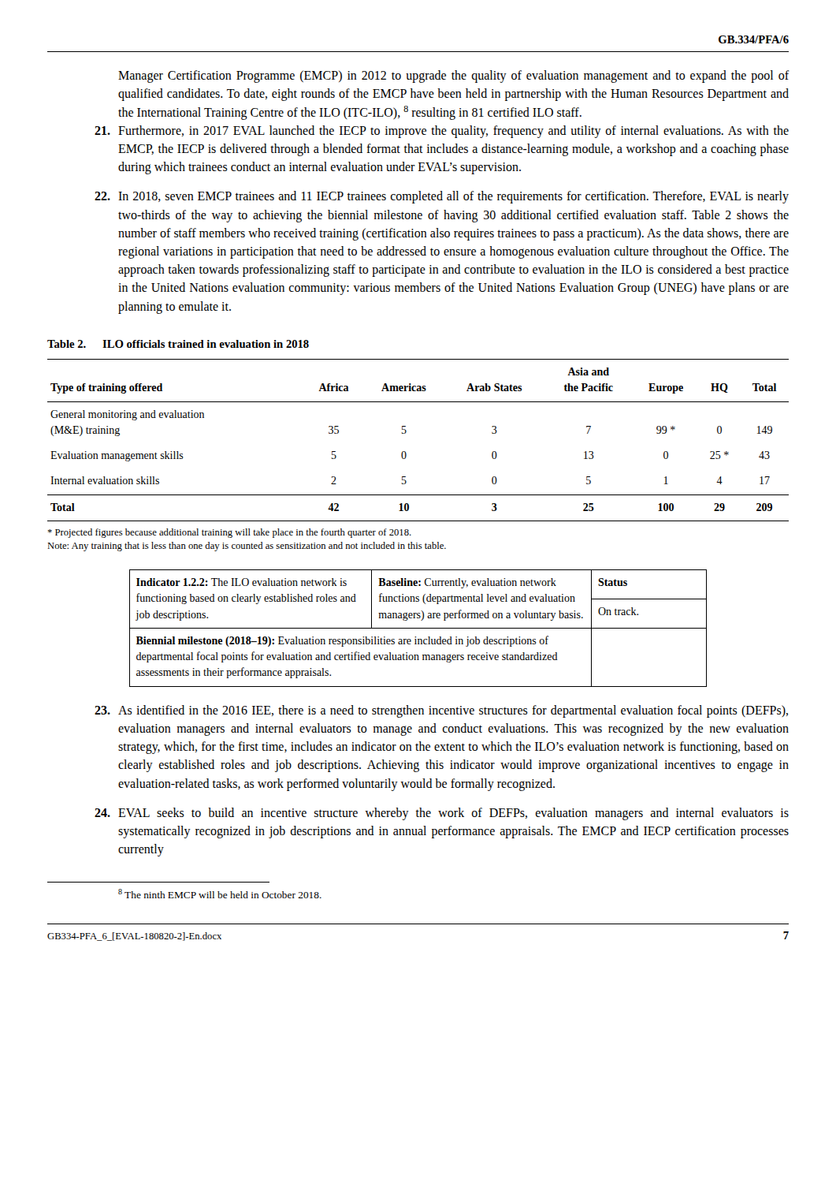GB.334/PFA/6
Manager Certification Programme (EMCP) in 2012 to upgrade the quality of evaluation management and to expand the pool of qualified candidates. To date, eight rounds of the EMCP have been held in partnership with the Human Resources Department and the International Training Centre of the ILO (ITC-ILO), 8 resulting in 81 certified ILO staff.
21. Furthermore, in 2017 EVAL launched the IECP to improve the quality, frequency and utility of internal evaluations. As with the EMCP, the IECP is delivered through a blended format that includes a distance-learning module, a workshop and a coaching phase during which trainees conduct an internal evaluation under EVAL’s supervision.
22. In 2018, seven EMCP trainees and 11 IECP trainees completed all of the requirements for certification. Therefore, EVAL is nearly two-thirds of the way to achieving the biennial milestone of having 30 additional certified evaluation staff. Table 2 shows the number of staff members who received training (certification also requires trainees to pass a practicum). As the data shows, there are regional variations in participation that need to be addressed to ensure a homogenous evaluation culture throughout the Office. The approach taken towards professionalizing staff to participate in and contribute to evaluation in the ILO is considered a best practice in the United Nations evaluation community: various members of the United Nations Evaluation Group (UNEG) have plans or are planning to emulate it.
Table 2. ILO officials trained in evaluation in 2018
| Type of training offered | Africa | Americas | Arab States | Asia and the Pacific | Europe | HQ | Total |
| --- | --- | --- | --- | --- | --- | --- | --- |
| General monitoring and evaluation (M&E) training | 35 | 5 | 3 | 7 | 99 * | 0 | 149 |
| Evaluation management skills | 5 | 0 | 0 | 13 | 0 | 25 * | 43 |
| Internal evaluation skills | 2 | 5 | 0 | 5 | 1 | 4 | 17 |
| Total | 42 | 10 | 3 | 25 | 100 | 29 | 209 |
* Projected figures because additional training will take place in the fourth quarter of 2018.
Note: Any training that is less than one day is counted as sensitization and not included in this table.
| Indicator 1.2.2: The ILO evaluation network is functioning based on clearly established roles and job descriptions. | Baseline: Currently, evaluation network functions (departmental level and evaluation managers) are performed on a voluntary basis. | Status |
| On track. |
| Biennial milestone (2018–19): Evaluation responsibilities are included in job descriptions of departmental focal points for evaluation and certified evaluation managers receive standardized assessments in their performance appraisals. | |
23. As identified in the 2016 IEE, there is a need to strengthen incentive structures for departmental evaluation focal points (DEFPs), evaluation managers and internal evaluators to manage and conduct evaluations. This was recognized by the new evaluation strategy, which, for the first time, includes an indicator on the extent to which the ILO’s evaluation network is functioning, based on clearly established roles and job descriptions. Achieving this indicator would improve organizational incentives to engage in evaluation-related tasks, as work performed voluntarily would be formally recognized.
24. EVAL seeks to build an incentive structure whereby the work of DEFPs, evaluation managers and internal evaluators is systematically recognized in job descriptions and in annual performance appraisals. The EMCP and IECP certification processes currently
8 The ninth EMCP will be held in October 2018.
GB334-PFA_6_[EVAL-180820-2]-En.docx 7